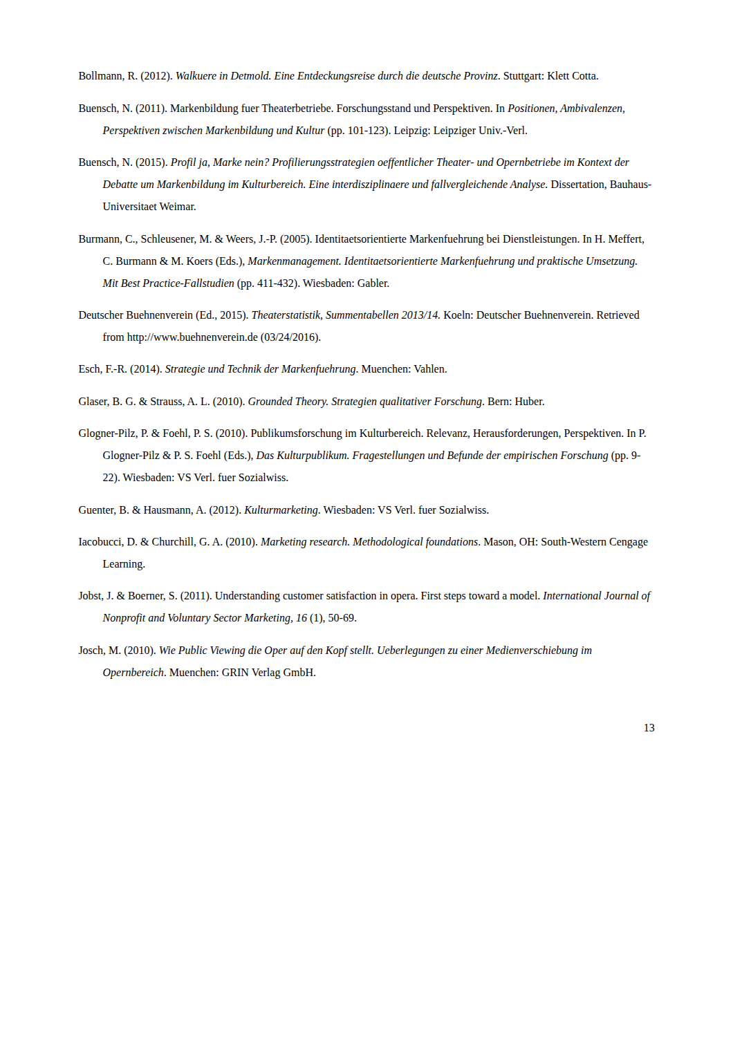Bollmann, R. (2012). Walkuere in Detmold. Eine Entdeckungsreise durch die deutsche Provinz. Stuttgart: Klett Cotta.
Buensch, N. (2011). Markenbildung fuer Theaterbetriebe. Forschungsstand und Perspektiven. In Positionen, Ambivalenzen, Perspektiven zwischen Markenbildung und Kultur (pp. 101-123). Leipzig: Leipziger Univ.-Verl.
Buensch, N. (2015). Profil ja, Marke nein? Profilierungsstrategien oeffentlicher Theater- und Opernbetriebe im Kontext der Debatte um Markenbildung im Kulturbereich. Eine interdisziplinaere und fallvergleichende Analyse. Dissertation, Bauhaus-Universitaet Weimar.
Burmann, C., Schleusener, M. & Weers, J.-P. (2005). Identitaetsorientierte Markenfuehrung bei Dienstleistungen. In H. Meffert, C. Burmann & M. Koers (Eds.), Markenmanagement. Identitaetsorientierte Markenfuehrung und praktische Umsetzung. Mit Best Practice-Fallstudien (pp. 411-432). Wiesbaden: Gabler.
Deutscher Buehnenverein (Ed., 2015). Theaterstatistik, Summentabellen 2013/14. Koeln: Deutscher Buehnenverein. Retrieved from http://www.buehnenverein.de (03/24/2016).
Esch, F.-R. (2014). Strategie und Technik der Markenfuehrung. Muenchen: Vahlen.
Glaser, B. G. & Strauss, A. L. (2010). Grounded Theory. Strategien qualitativer Forschung. Bern: Huber.
Glogner-Pilz, P. & Foehl, P. S. (2010). Publikumsforschung im Kulturbereich. Relevanz, Herausforderungen, Perspektiven. In P. Glogner-Pilz & P. S. Foehl (Eds.), Das Kulturpublikum. Fragestellungen und Befunde der empirischen Forschung (pp. 9-22). Wiesbaden: VS Verl. fuer Sozialwiss.
Guenter, B. & Hausmann, A. (2012). Kulturmarketing. Wiesbaden: VS Verl. fuer Sozialwiss.
Iacobucci, D. & Churchill, G. A. (2010). Marketing research. Methodological foundations. Mason, OH: South-Western Cengage Learning.
Jobst, J. & Boerner, S. (2011). Understanding customer satisfaction in opera. First steps toward a model. International Journal of Nonprofit and Voluntary Sector Marketing, 16 (1), 50-69.
Josch, M. (2010). Wie Public Viewing die Oper auf den Kopf stellt. Ueberlegungen zu einer Medienverschiebung im Opernbereich. Muenchen: GRIN Verlag GmbH.
13